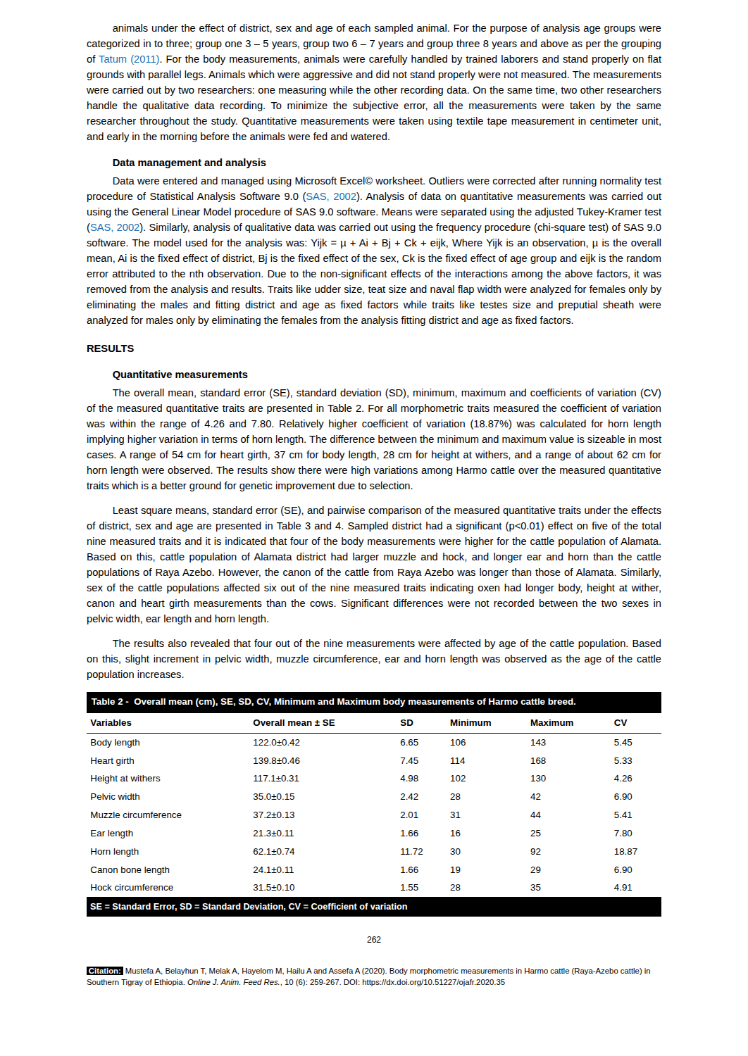animals under the effect of district, sex and age of each sampled animal. For the purpose of analysis age groups were categorized in to three; group one 3 – 5 years, group two 6 – 7 years and group three 8 years and above as per the grouping of Tatum (2011). For the body measurements, animals were carefully handled by trained laborers and stand properly on flat grounds with parallel legs. Animals which were aggressive and did not stand properly were not measured. The measurements were carried out by two researchers: one measuring while the other recording data. On the same time, two other researchers handle the qualitative data recording. To minimize the subjective error, all the measurements were taken by the same researcher throughout the study. Quantitative measurements were taken using textile tape measurement in centimeter unit, and early in the morning before the animals were fed and watered.
Data management and analysis
Data were entered and managed using Microsoft Excel© worksheet. Outliers were corrected after running normality test procedure of Statistical Analysis Software 9.0 (SAS, 2002). Analysis of data on quantitative measurements was carried out using the General Linear Model procedure of SAS 9.0 software. Means were separated using the adjusted Tukey-Kramer test (SAS, 2002). Similarly, analysis of qualitative data was carried out using the frequency procedure (chi-square test) of SAS 9.0 software. The model used for the analysis was: Yijk = µ + Ai + Bj + Ck + eijk, Where Yijk is an observation, µ is the overall mean, Ai is the fixed effect of district, Bj is the fixed effect of the sex, Ck is the fixed effect of age group and eijk is the random error attributed to the nth observation. Due to the non-significant effects of the interactions among the above factors, it was removed from the analysis and results. Traits like udder size, teat size and naval flap width were analyzed for females only by eliminating the males and fitting district and age as fixed factors while traits like testes size and preputial sheath were analyzed for males only by eliminating the females from the analysis fitting district and age as fixed factors.
RESULTS
Quantitative measurements
The overall mean, standard error (SE), standard deviation (SD), minimum, maximum and coefficients of variation (CV) of the measured quantitative traits are presented in Table 2. For all morphometric traits measured the coefficient of variation was within the range of 4.26 and 7.80. Relatively higher coefficient of variation (18.87%) was calculated for horn length implying higher variation in terms of horn length. The difference between the minimum and maximum value is sizeable in most cases. A range of 54 cm for heart girth, 37 cm for body length, 28 cm for height at withers, and a range of about 62 cm for horn length were observed. The results show there were high variations among Harmo cattle over the measured quantitative traits which is a better ground for genetic improvement due to selection.
Least square means, standard error (SE), and pairwise comparison of the measured quantitative traits under the effects of district, sex and age are presented in Table 3 and 4. Sampled district had a significant (p<0.01) effect on five of the total nine measured traits and it is indicated that four of the body measurements were higher for the cattle population of Alamata. Based on this, cattle population of Alamata district had larger muzzle and hock, and longer ear and horn than the cattle populations of Raya Azebo. However, the canon of the cattle from Raya Azebo was longer than those of Alamata. Similarly, sex of the cattle populations affected six out of the nine measured traits indicating oxen had longer body, height at wither, canon and heart girth measurements than the cows. Significant differences were not recorded between the two sexes in pelvic width, ear length and horn length.
The results also revealed that four out of the nine measurements were affected by age of the cattle population. Based on this, slight increment in pelvic width, muzzle circumference, ear and horn length was observed as the age of the cattle population increases.
Table 2 - Overall mean (cm), SE, SD, CV, Minimum and Maximum body measurements of Harmo cattle breed.
| Variables | Overall mean ± SE | SD | Minimum | Maximum | CV |
| --- | --- | --- | --- | --- | --- |
| Body length | 122.0±0.42 | 6.65 | 106 | 143 | 5.45 |
| Heart girth | 139.8±0.46 | 7.45 | 114 | 168 | 5.33 |
| Height at withers | 117.1±0.31 | 4.98 | 102 | 130 | 4.26 |
| Pelvic width | 35.0±0.15 | 2.42 | 28 | 42 | 6.90 |
| Muzzle circumference | 37.2±0.13 | 2.01 | 31 | 44 | 5.41 |
| Ear length | 21.3±0.11 | 1.66 | 16 | 25 | 7.80 |
| Horn length | 62.1±0.74 | 11.72 | 30 | 92 | 18.87 |
| Canon bone length | 24.1±0.11 | 1.66 | 19 | 29 | 6.90 |
| Hock circumference | 31.5±0.10 | 1.55 | 28 | 35 | 4.91 |
| SE = Standard Error, SD = Standard Deviation, CV = Coefficient of variation |
262
Citation: Mustefa A, Belayhun T, Melak A, Hayelom M, Hailu A and Assefa A (2020). Body morphometric measurements in Harmo cattle (Raya-Azebo cattle) in Southern Tigray of Ethiopia. Online J. Anim. Feed Res., 10 (6): 259-267. DOI: https://dx.doi.org/10.51227/ojafr.2020.35